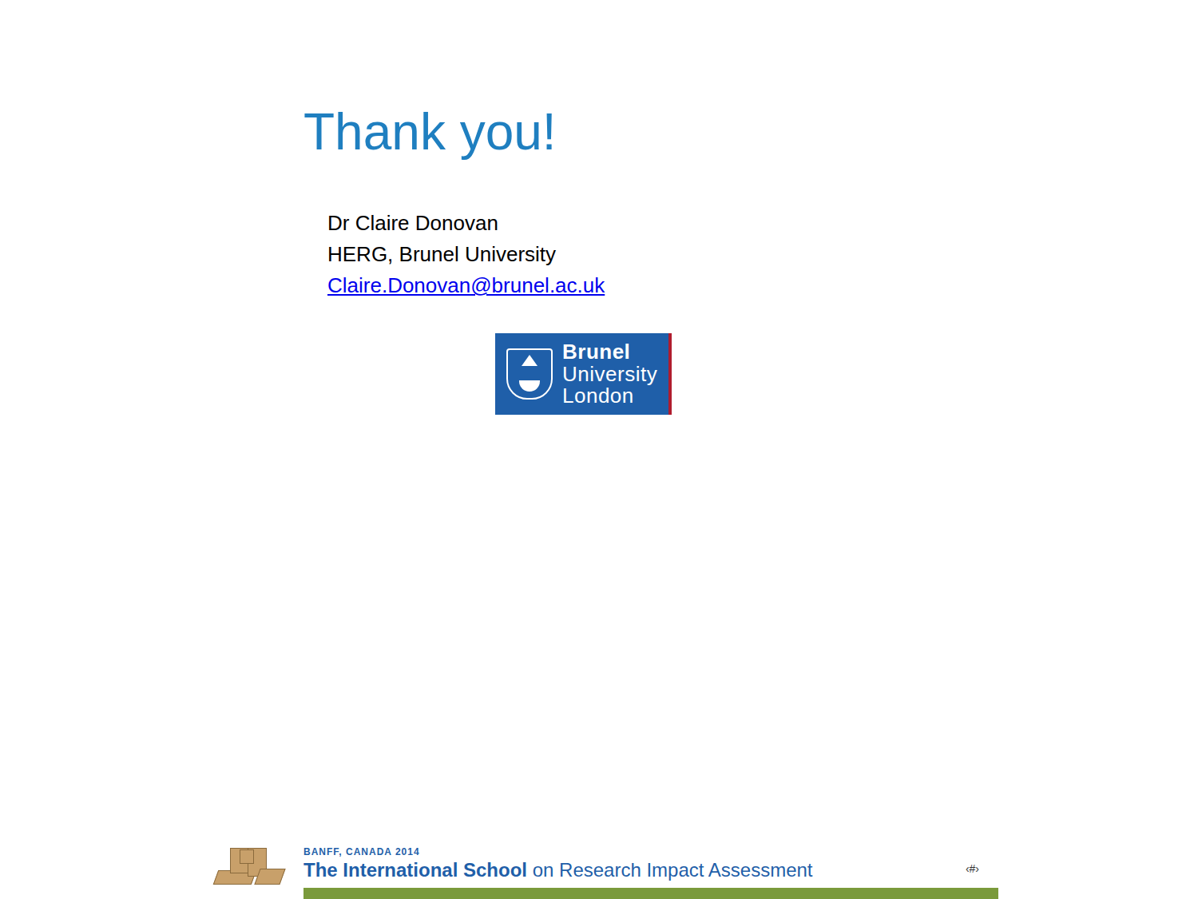Thank you!
Dr Claire Donovan
HERG, Brunel University
Claire.Donovan@brunel.ac.uk
Brunel University London
BANFF, CANADA 2014
The International School on Research Impact Assessment
‹#›